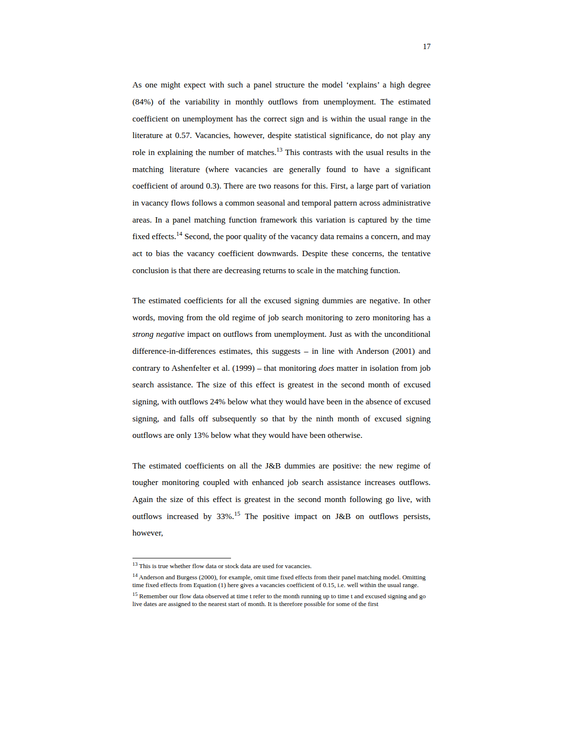17
As one might expect with such a panel structure the model ‘explains’ a high degree (84%) of the variability in monthly outflows from unemployment. The estimated coefficient on unemployment has the correct sign and is within the usual range in the literature at 0.57. Vacancies, however, despite statistical significance, do not play any role in explaining the number of matches.13 This contrasts with the usual results in the matching literature (where vacancies are generally found to have a significant coefficient of around 0.3). There are two reasons for this. First, a large part of variation in vacancy flows follows a common seasonal and temporal pattern across administrative areas. In a panel matching function framework this variation is captured by the time fixed effects.14 Second, the poor quality of the vacancy data remains a concern, and may act to bias the vacancy coefficient downwards. Despite these concerns, the tentative conclusion is that there are decreasing returns to scale in the matching function.
The estimated coefficients for all the excused signing dummies are negative. In other words, moving from the old regime of job search monitoring to zero monitoring has a strong negative impact on outflows from unemployment. Just as with the unconditional difference-in-differences estimates, this suggests – in line with Anderson (2001) and contrary to Ashenfelter et al. (1999) – that monitoring does matter in isolation from job search assistance. The size of this effect is greatest in the second month of excused signing, with outflows 24% below what they would have been in the absence of excused signing, and falls off subsequently so that by the ninth month of excused signing outflows are only 13% below what they would have been otherwise.
The estimated coefficients on all the J&B dummies are positive: the new regime of tougher monitoring coupled with enhanced job search assistance increases outflows. Again the size of this effect is greatest in the second month following go live, with outflows increased by 33%.15 The positive impact on J&B on outflows persists, however,
13 This is true whether flow data or stock data are used for vacancies.
14 Anderson and Burgess (2000), for example, omit time fixed effects from their panel matching model. Omitting time fixed effects from Equation (1) here gives a vacancies coefficient of 0.15, i.e. well within the usual range.
15 Remember our flow data observed at time t refer to the month running up to time t and excused signing and go live dates are assigned to the nearest start of month. It is therefore possible for some of the first